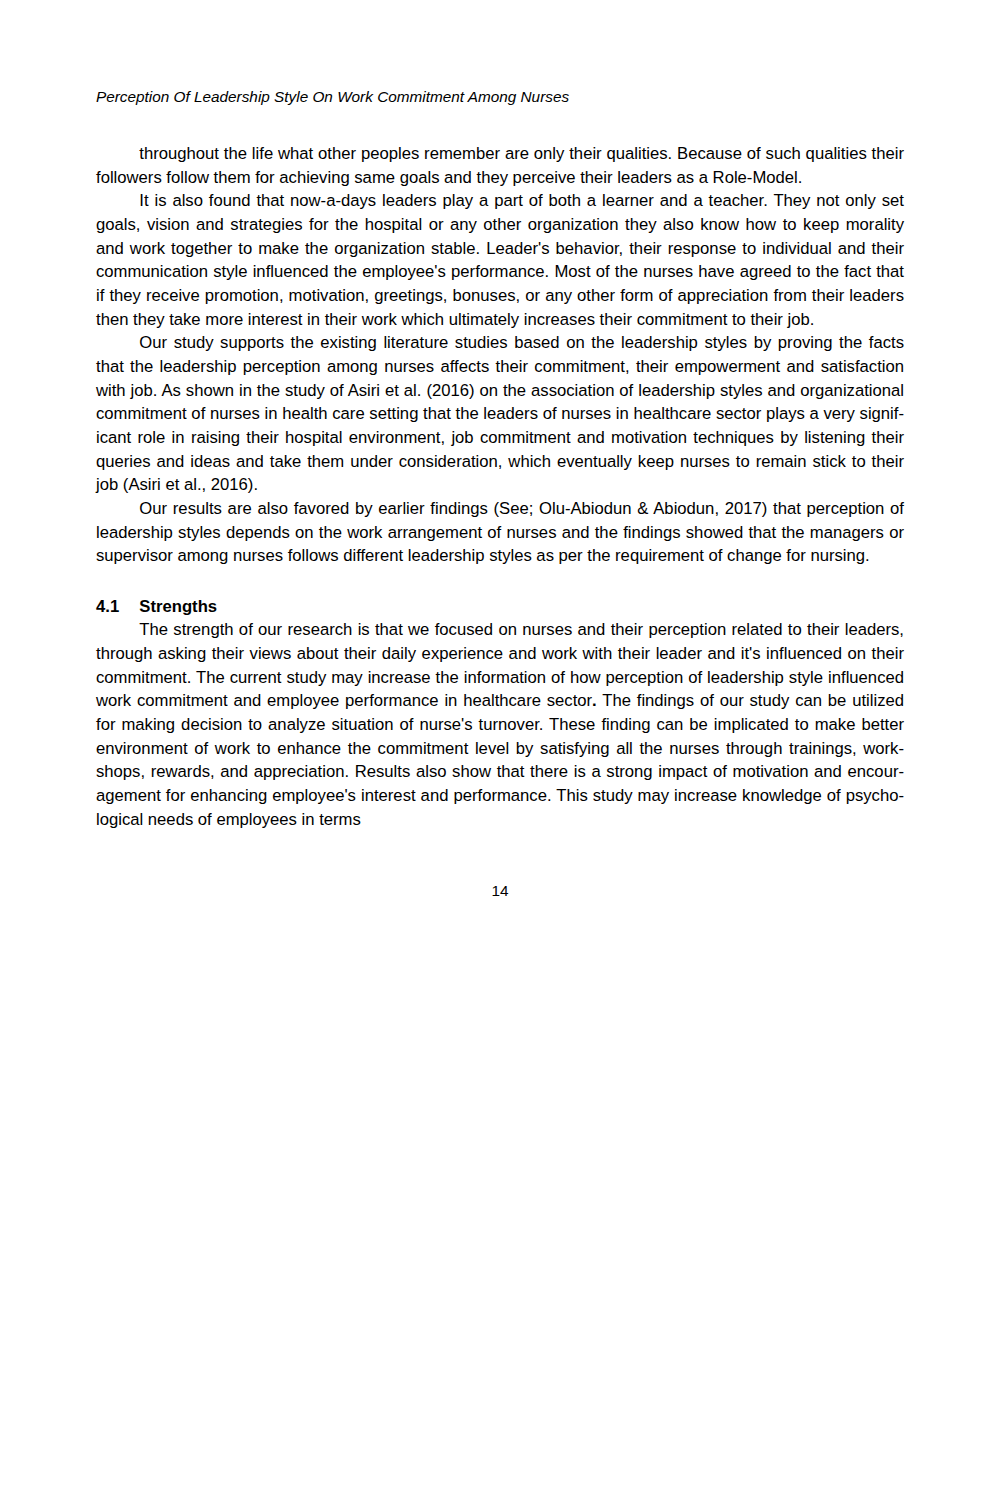Perception Of Leadership Style On Work Commitment Among Nurses
throughout the life what other peoples remember are only their qualities. Because of such qualities their followers follow them for achieving same goals and they perceive their leaders as a Role-Model.
It is also found that now-a-days leaders play a part of both a learner and a teacher. They not only set goals, vision and strategies for the hospital or any other organization they also know how to keep morality and work together to make the organization stable. Leader's behavior, their response to individual and their communication style influenced the employee's performance. Most of the nurses have agreed to the fact that if they receive promotion, motivation, greetings, bonuses, or any other form of appreciation from their leaders then they take more interest in their work which ultimately increases their commitment to their job.
Our study supports the existing literature studies based on the leadership styles by proving the facts that the leadership perception among nurses affects their commitment, their empowerment and satisfaction with job. As shown in the study of Asiri et al. (2016) on the association of leadership styles and organizational commitment of nurses in health care setting that the leaders of nurses in healthcare sector plays a very significant role in raising their hospital environment, job commitment and motivation techniques by listening their queries and ideas and take them under consideration, which eventually keep nurses to remain stick to their job (Asiri et al., 2016).
Our results are also favored by earlier findings (See; Olu-Abiodun & Abiodun, 2017) that perception of leadership styles depends on the work arrangement of nurses and the findings showed that the managers or supervisor among nurses follows different leadership styles as per the requirement of change for nursing.
4.1 Strengths
The strength of our research is that we focused on nurses and their perception related to their leaders, through asking their views about their daily experience and work with their leader and it's influenced on their commitment. The current study may increase the information of how perception of leadership style influenced work commitment and employee performance in healthcare sector. The findings of our study can be utilized for making decision to analyze situation of nurse's turnover. These finding can be implicated to make better environment of work to enhance the commitment level by satisfying all the nurses through trainings, workshops, rewards, and appreciation. Results also show that there is a strong impact of motivation and encouragement for enhancing employee's interest and performance. This study may increase knowledge of psychological needs of employees in terms
14